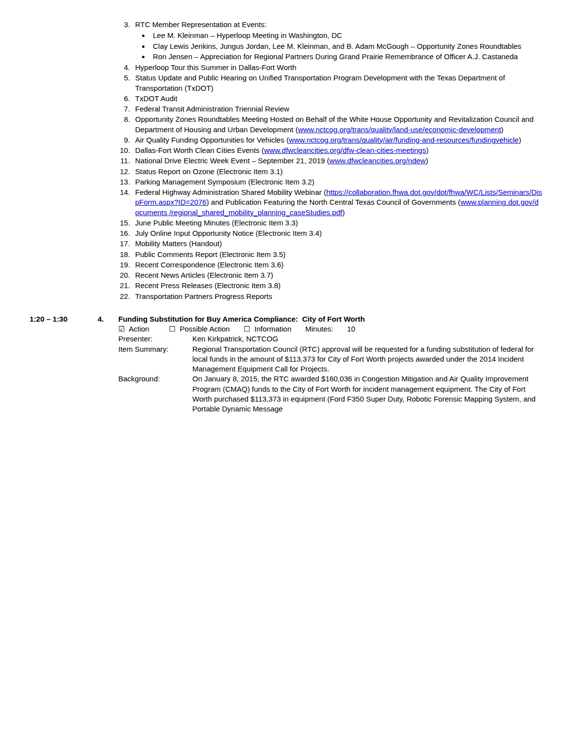RTC Member Representation at Events:
Lee M. Kleinman – Hyperloop Meeting in Washington, DC
Clay Lewis Jenkins, Jungus Jordan, Lee M. Kleinman, and B. Adam McGough – Opportunity Zones Roundtables
Ron Jensen – Appreciation for Regional Partners During Grand Prairie Remembrance of Officer A.J. Castaneda
Hyperloop Tour this Summer in Dallas-Fort Worth
Status Update and Public Hearing on Unified Transportation Program Development with the Texas Department of Transportation (TxDOT)
TxDOT Audit
Federal Transit Administration Triennial Review
Opportunity Zones Roundtables Meeting Hosted on Behalf of the White House Opportunity and Revitalization Council and Department of Housing and Urban Development (www.nctcog.org/trans/quality/land-use/economic-development)
Air Quality Funding Opportunities for Vehicles (www.nctcog.org/trans/quality/air/funding-and-resources/fundingvehicle)
Dallas-Fort Worth Clean Cities Events (www.dfwcleancities.org/dfw-clean-cities-meetings)
National Drive Electric Week Event – September 21, 2019 (www.dfwcleancities.org/ndew)
Status Report on Ozone (Electronic Item 3.1)
Parking Management Symposium (Electronic Item 3.2)
Federal Highway Administration Shared Mobility Webinar (https://collaboration.fhwa.dot.gov/dot/fhwa/WC/Lists/Seminars/DispForm.aspx?ID=2076) and Publication Featuring the North Central Texas Council of Governments (www.planning.dot.gov/documents /regional_shared_mobility_planning_caseStudies.pdf)
June Public Meeting Minutes (Electronic Item 3.3)
July Online Input Opportunity Notice (Electronic Item 3.4)
Mobility Matters (Handout)
Public Comments Report (Electronic Item 3.5)
Recent Correspondence (Electronic Item 3.6)
Recent News Articles (Electronic Item 3.7)
Recent Press Releases (Electronic Item 3.8)
Transportation Partners Progress Reports
1:20 – 1:30 4.
Funding Substitution for Buy America Compliance: City of Fort Worth
☑ Action ☐ Possible Action ☐ Information Minutes: 10
| Presenter: | Ken Kirkpatrick, NCTCOG |
| Item Summary: | Regional Transportation Council (RTC) approval will be requested for a funding substitution of federal for local funds in the amount of $113,373 for City of Fort Worth projects awarded under the 2014 Incident Management Equipment Call for Projects. |
| Background: | On January 8, 2015, the RTC awarded $160,036 in Congestion Mitigation and Air Quality Improvement Program (CMAQ) funds to the City of Fort Worth for incident management equipment. The City of Fort Worth purchased $113,373 in equipment (Ford F350 Super Duty, Robotic Forensic Mapping System, and Portable Dynamic Message |